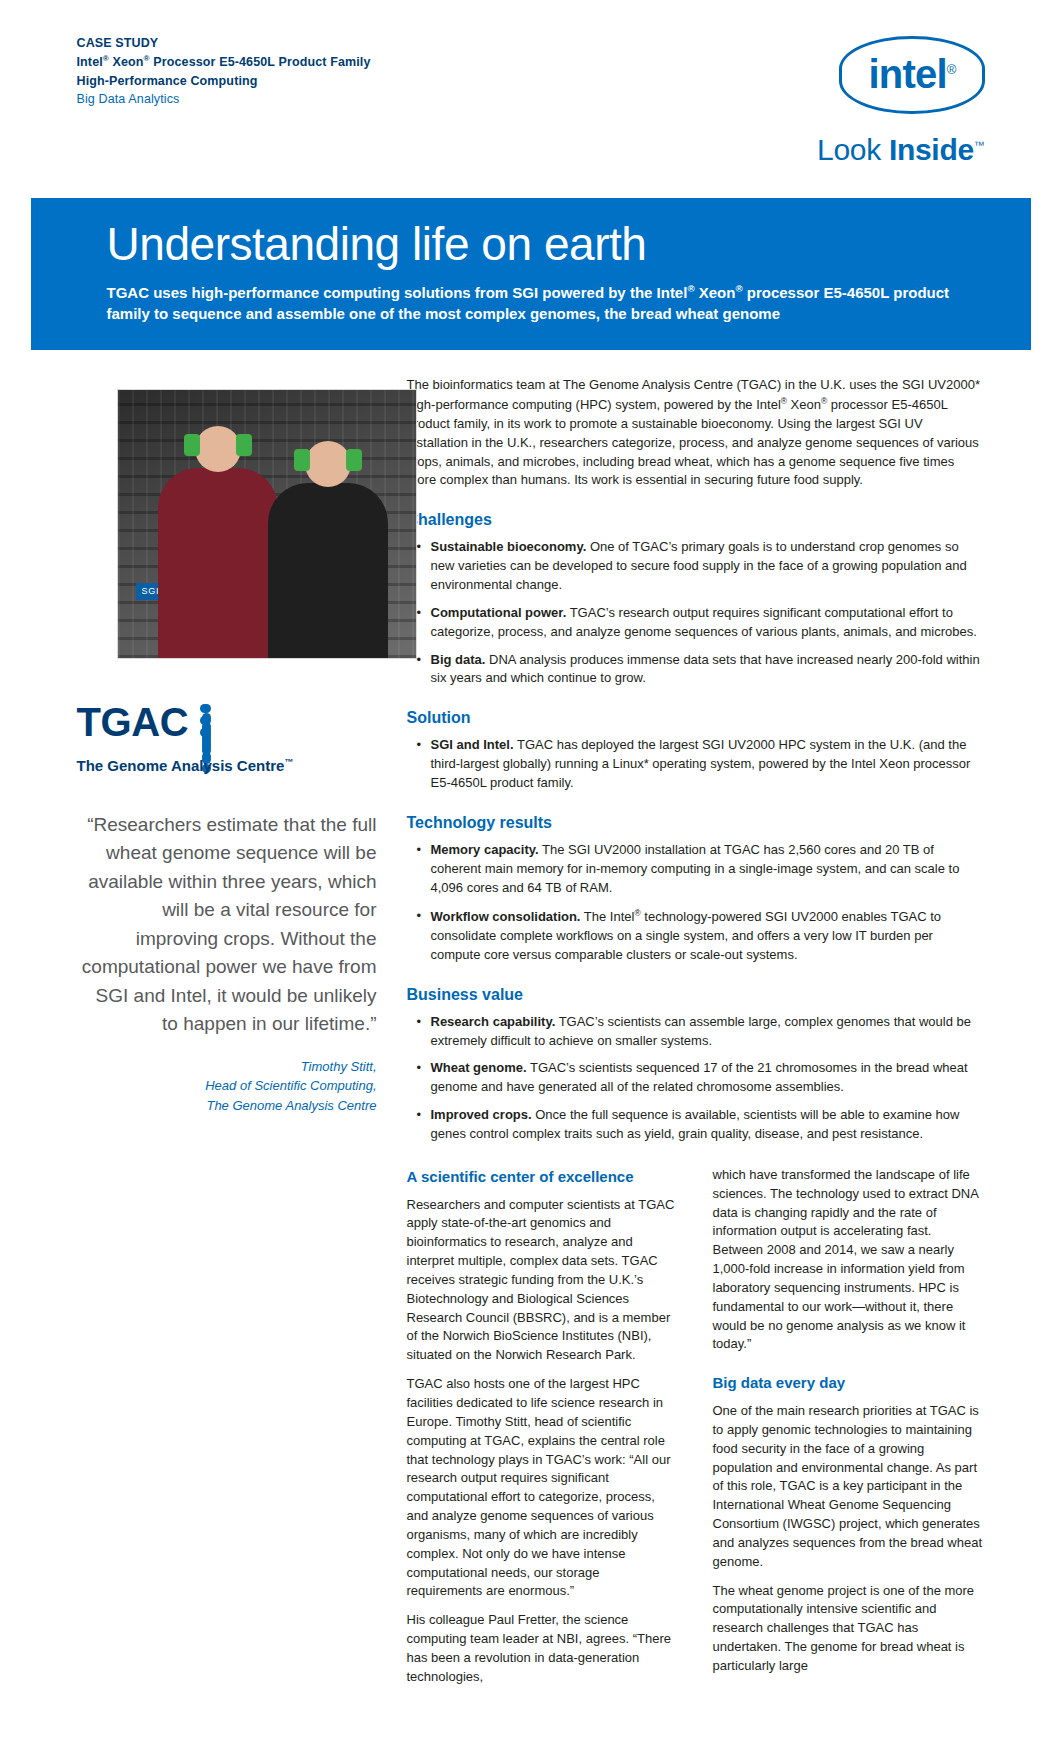CASE STUDY
Intel® Xeon® Processor E5-4650L Product Family
High-Performance Computing
Big Data Analytics
intel®
Look Inside™
Understanding life on earth
TGAC uses high-performance computing solutions from SGI powered by the Intel® Xeon® processor E5-4650L product family to sequence and assemble one of the most complex genomes, the bread wheat genome
SGI
TGAC
The Genome Analysis Centre™
“Researchers estimate that the full wheat genome sequence will be available within three years, which will be a vital resource for improving crops. Without the computational power we have from SGI and Intel, it would be unlikely to happen in our lifetime.”
Timothy Stitt,
Head of Scientific Computing,
The Genome Analysis Centre
The bioinformatics team at The Genome Analysis Centre (TGAC) in the U.K. uses the SGI UV2000* high-performance computing (HPC) system, powered by the Intel® Xeon® processor E5-4650L product family, in its work to promote a sustainable bioeconomy. Using the largest SGI UV installation in the U.K., researchers categorize, process, and analyze genome sequences of various crops, animals, and microbes, including bread wheat, which has a genome sequence five times more complex than humans. Its work is essential in securing future food supply.
Challenges
Sustainable bioeconomy. One of TGAC’s primary goals is to understand crop genomes so new varieties can be developed to secure food supply in the face of a growing population and environmental change.
Computational power. TGAC’s research output requires significant computational effort to categorize, process, and analyze genome sequences of various plants, animals, and microbes.
Big data. DNA analysis produces immense data sets that have increased nearly 200-fold within six years and which continue to grow.
Solution
SGI and Intel. TGAC has deployed the largest SGI UV2000 HPC system in the U.K. (and the third-largest globally) running a Linux* operating system, powered by the Intel Xeon processor E5-4650L product family.
Technology results
Memory capacity. The SGI UV2000 installation at TGAC has 2,560 cores and 20 TB of coherent main memory for in-memory computing in a single-image system, and can scale to 4,096 cores and 64 TB of RAM.
Workflow consolidation. The Intel® technology-powered SGI UV2000 enables TGAC to consolidate complete workflows on a single system, and offers a very low IT burden per compute core versus comparable clusters or scale-out systems.
Business value
Research capability. TGAC’s scientists can assemble large, complex genomes that would be extremely difficult to achieve on smaller systems.
Wheat genome. TGAC’s scientists sequenced 17 of the 21 chromosomes in the bread wheat genome and have generated all of the related chromosome assemblies.
Improved crops. Once the full sequence is available, scientists will be able to examine how genes control complex traits such as yield, grain quality, disease, and pest resistance.
A scientific center of excellence
Researchers and computer scientists at TGAC apply state-of-the-art genomics and bioinformatics to research, analyze and interpret multiple, complex data sets. TGAC receives strategic funding from the U.K.’s Biotechnology and Biological Sciences Research Council (BBSRC), and is a member of the Norwich BioScience Institutes (NBI), situated on the Norwich Research Park.
TGAC also hosts one of the largest HPC facilities dedicated to life science research in Europe. Timothy Stitt, head of scientific computing at TGAC, explains the central role that technology plays in TGAC’s work: “All our research output requires significant computational effort to categorize, process, and analyze genome sequences of various organisms, many of which are incredibly complex. Not only do we have intense computational needs, our storage requirements are enormous.”
His colleague Paul Fretter, the science computing team leader at NBI, agrees. “There has been a revolution in data-generation technologies,
which have transformed the landscape of life sciences. The technology used to extract DNA data is changing rapidly and the rate of information output is accelerating fast. Between 2008 and 2014, we saw a nearly 1,000-fold increase in information yield from laboratory sequencing instruments. HPC is fundamental to our work—without it, there would be no genome analysis as we know it today.”
Big data every day
One of the main research priorities at TGAC is to apply genomic technologies to maintaining food security in the face of a growing population and environmental change. As part of this role, TGAC is a key participant in the International Wheat Genome Sequencing Consortium (IWGSC) project, which generates and analyzes sequences from the bread wheat genome.
The wheat genome project is one of the more computationally intensive scientific and research challenges that TGAC has undertaken. The genome for bread wheat is particularly large